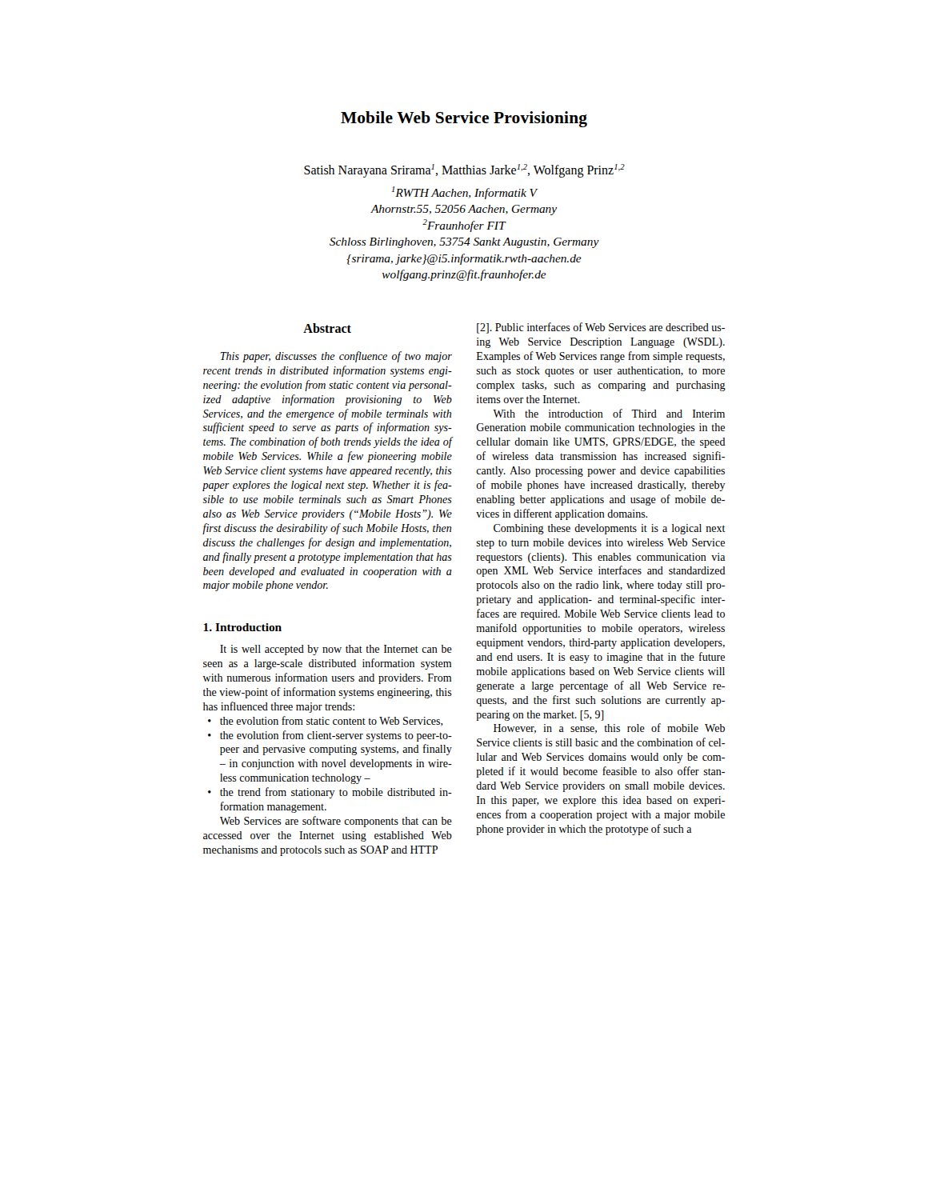Mobile Web Service Provisioning
Satish Narayana Srirama1, Matthias Jarke1,2, Wolfgang Prinz1,2
1RWTH Aachen, Informatik V
Ahornstr.55, 52056 Aachen, Germany
2Fraunhofer FIT
Schloss Birlinghoven, 53754 Sankt Augustin, Germany
{srirama, jarke}@i5.informatik.rwth-aachen.de
wolfgang.prinz@fit.fraunhofer.de
Abstract
This paper, discusses the confluence of two major recent trends in distributed information systems engineering: the evolution from static content via personalized adaptive information provisioning to Web Services, and the emergence of mobile terminals with sufficient speed to serve as parts of information systems. The combination of both trends yields the idea of mobile Web Services. While a few pioneering mobile Web Service client systems have appeared recently, this paper explores the logical next step. Whether it is feasible to use mobile terminals such as Smart Phones also as Web Service providers (“Mobile Hosts”). We first discuss the desirability of such Mobile Hosts, then discuss the challenges for design and implementation, and finally present a prototype implementation that has been developed and evaluated in cooperation with a major mobile phone vendor.
1. Introduction
It is well accepted by now that the Internet can be seen as a large-scale distributed information system with numerous information users and providers. From the view-point of information systems engineering, this has influenced three major trends:
the evolution from static content to Web Services,
the evolution from client-server systems to peer-to-peer and pervasive computing systems, and finally – in conjunction with novel developments in wireless communication technology –
the trend from stationary to mobile distributed information management.
Web Services are software components that can be accessed over the Internet using established Web mechanisms and protocols such as SOAP and HTTP
[2]. Public interfaces of Web Services are described using Web Service Description Language (WSDL). Examples of Web Services range from simple requests, such as stock quotes or user authentication, to more complex tasks, such as comparing and purchasing items over the Internet.
With the introduction of Third and Interim Generation mobile communication technologies in the cellular domain like UMTS, GPRS/EDGE, the speed of wireless data transmission has increased significantly. Also processing power and device capabilities of mobile phones have increased drastically, thereby enabling better applications and usage of mobile devices in different application domains.
Combining these developments it is a logical next step to turn mobile devices into wireless Web Service requestors (clients). This enables communication via open XML Web Service interfaces and standardized protocols also on the radio link, where today still proprietary and application- and terminal-specific interfaces are required. Mobile Web Service clients lead to manifold opportunities to mobile operators, wireless equipment vendors, third-party application developers, and end users. It is easy to imagine that in the future mobile applications based on Web Service clients will generate a large percentage of all Web Service requests, and the first such solutions are currently appearing on the market. [5, 9]
However, in a sense, this role of mobile Web Service clients is still basic and the combination of cellular and Web Services domains would only be completed if it would become feasible to also offer standard Web Service providers on small mobile devices. In this paper, we explore this idea based on experiences from a cooperation project with a major mobile phone provider in which the prototype of such a